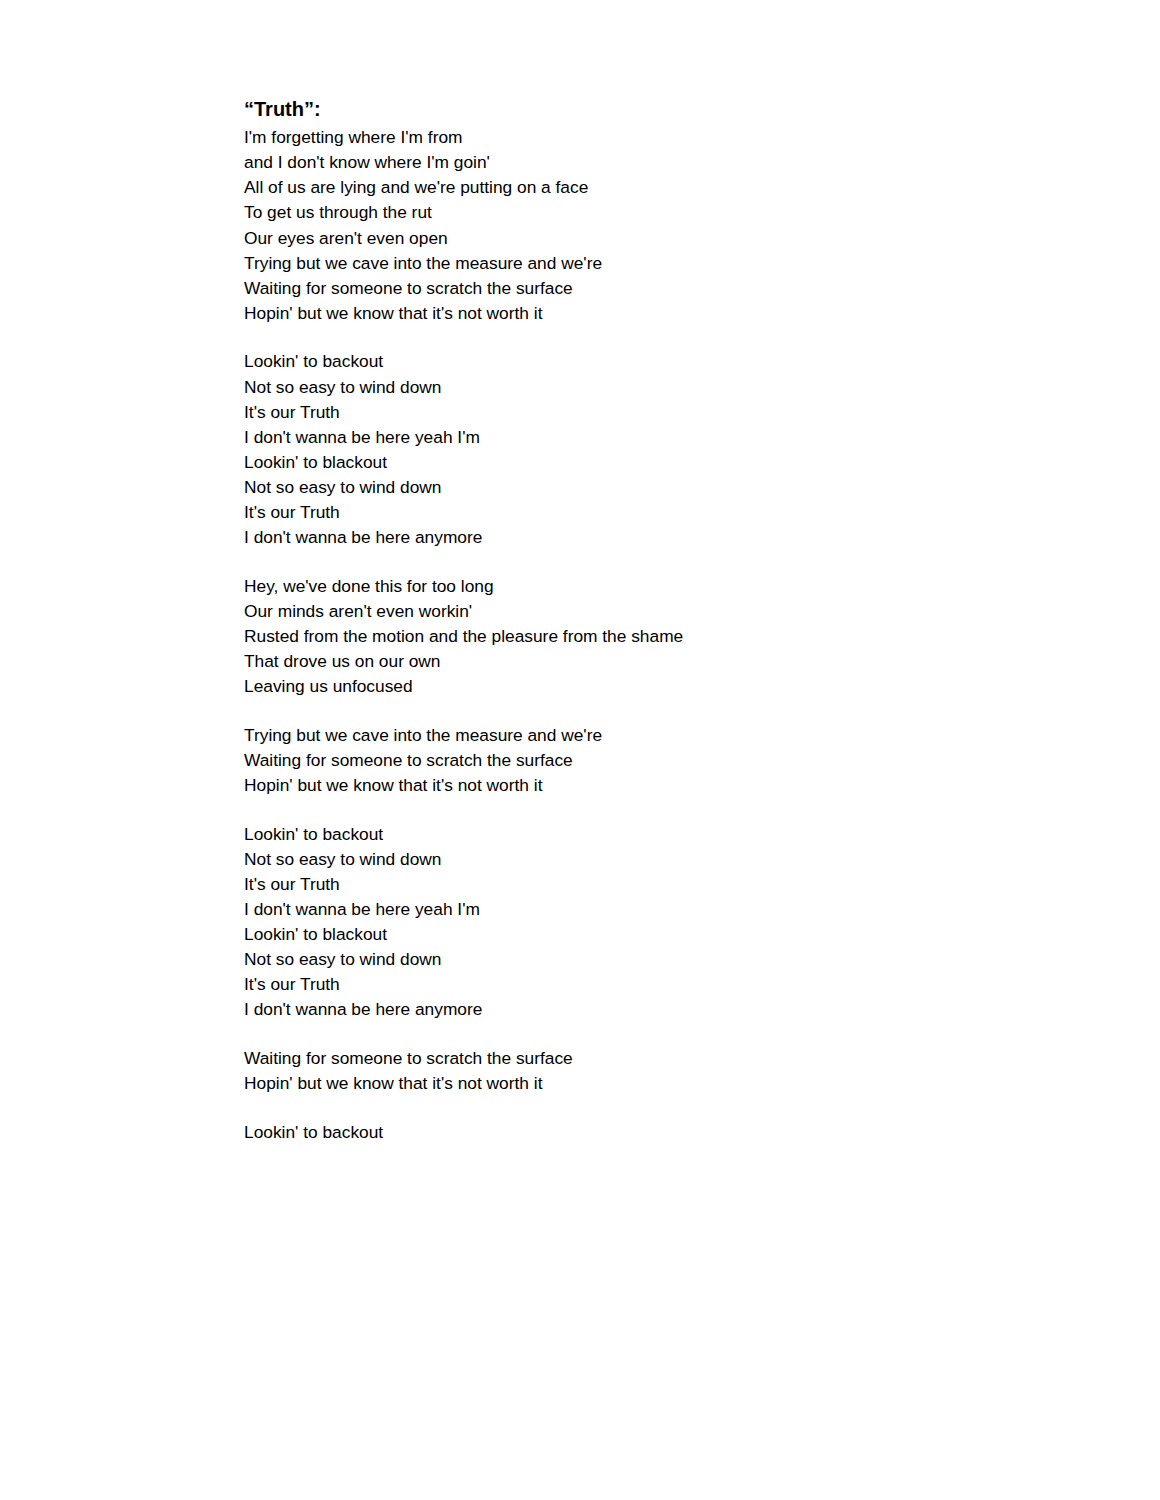“Truth”:
I'm forgetting where I'm from
and I don't know where I'm goin'
All of us are lying and we're putting on a face
To get us through the rut
Our eyes aren't even open
Trying but we cave into the measure and we're
Waiting for someone to scratch the surface
Hopin' but we know that it's not worth it
Lookin' to backout
Not so easy to wind down
It's our Truth
I don't wanna be here yeah I'm
Lookin' to blackout
Not so easy to wind down
It's our Truth
I don't wanna be here anymore
Hey, we've done this for too long
Our minds aren't even workin'
Rusted from the motion and the pleasure from the shame
That drove us on our own
Leaving us unfocused
Trying but we cave into the measure and we're
Waiting for someone to scratch the surface
Hopin' but we know that it's not worth it
Lookin' to backout
Not so easy to wind down
It's our Truth
I don't wanna be here yeah I'm
Lookin' to blackout
Not so easy to wind down
It's our Truth
I don't wanna be here anymore
Waiting for someone to scratch the surface
Hopin' but we know that it's not worth it
Lookin' to backout